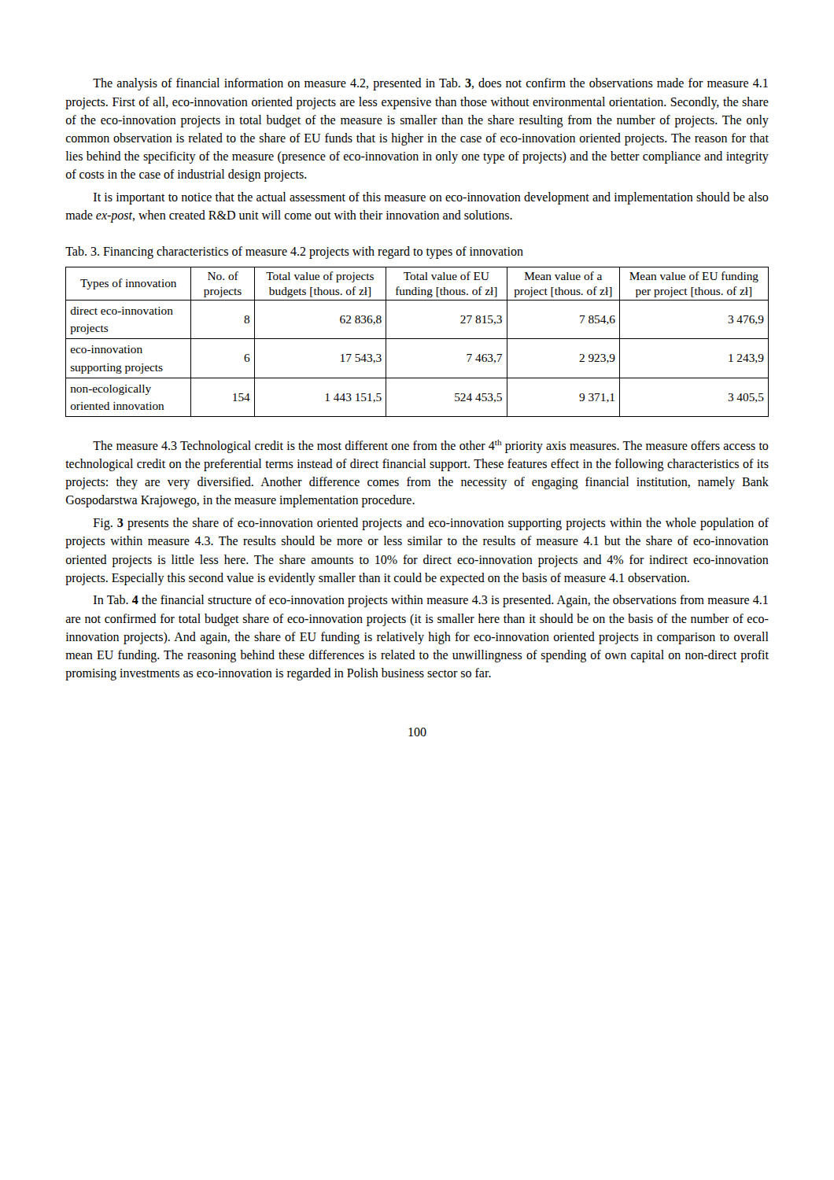The analysis of financial information on measure 4.2, presented in Tab. 3, does not confirm the observations made for measure 4.1 projects. First of all, eco-innovation oriented projects are less expensive than those without environmental orientation. Secondly, the share of the eco-innovation projects in total budget of the measure is smaller than the share resulting from the number of projects. The only common observation is related to the share of EU funds that is higher in the case of eco-innovation oriented projects. The reason for that lies behind the specificity of the measure (presence of eco-innovation in only one type of projects) and the better compliance and integrity of costs in the case of industrial design projects.
It is important to notice that the actual assessment of this measure on eco-innovation development and implementation should be also made ex-post, when created R&D unit will come out with their innovation and solutions.
Tab. 3. Financing characteristics of measure 4.2 projects with regard to types of innovation
| Types of innovation | No. of projects | Total value of projects budgets [thous. of zł] | Total value of EU funding [thous. of zł] | Mean value of a project [thous. of zł] | Mean value of EU funding per project [thous. of zł] |
| --- | --- | --- | --- | --- | --- |
| direct eco-innovation projects | 8 | 62 836,8 | 27 815,3 | 7 854,6 | 3 476,9 |
| eco-innovation supporting projects | 6 | 17 543,3 | 7 463,7 | 2 923,9 | 1 243,9 |
| non-ecologically oriented innovation | 154 | 1 443 151,5 | 524 453,5 | 9 371,1 | 3 405,5 |
The measure 4.3 Technological credit is the most different one from the other 4th priority axis measures. The measure offers access to technological credit on the preferential terms instead of direct financial support. These features effect in the following characteristics of its projects: they are very diversified. Another difference comes from the necessity of engaging financial institution, namely Bank Gospodarstwa Krajowego, in the measure implementation procedure.
Fig. 3 presents the share of eco-innovation oriented projects and eco-innovation supporting projects within the whole population of projects within measure 4.3. The results should be more or less similar to the results of measure 4.1 but the share of eco-innovation oriented projects is little less here. The share amounts to 10% for direct eco-innovation projects and 4% for indirect eco-innovation projects. Especially this second value is evidently smaller than it could be expected on the basis of measure 4.1 observation.
In Tab. 4 the financial structure of eco-innovation projects within measure 4.3 is presented. Again, the observations from measure 4.1 are not confirmed for total budget share of eco-innovation projects (it is smaller here than it should be on the basis of the number of eco-innovation projects). And again, the share of EU funding is relatively high for eco-innovation oriented projects in comparison to overall mean EU funding. The reasoning behind these differences is related to the unwillingness of spending of own capital on non-direct profit promising investments as eco-innovation is regarded in Polish business sector so far.
100